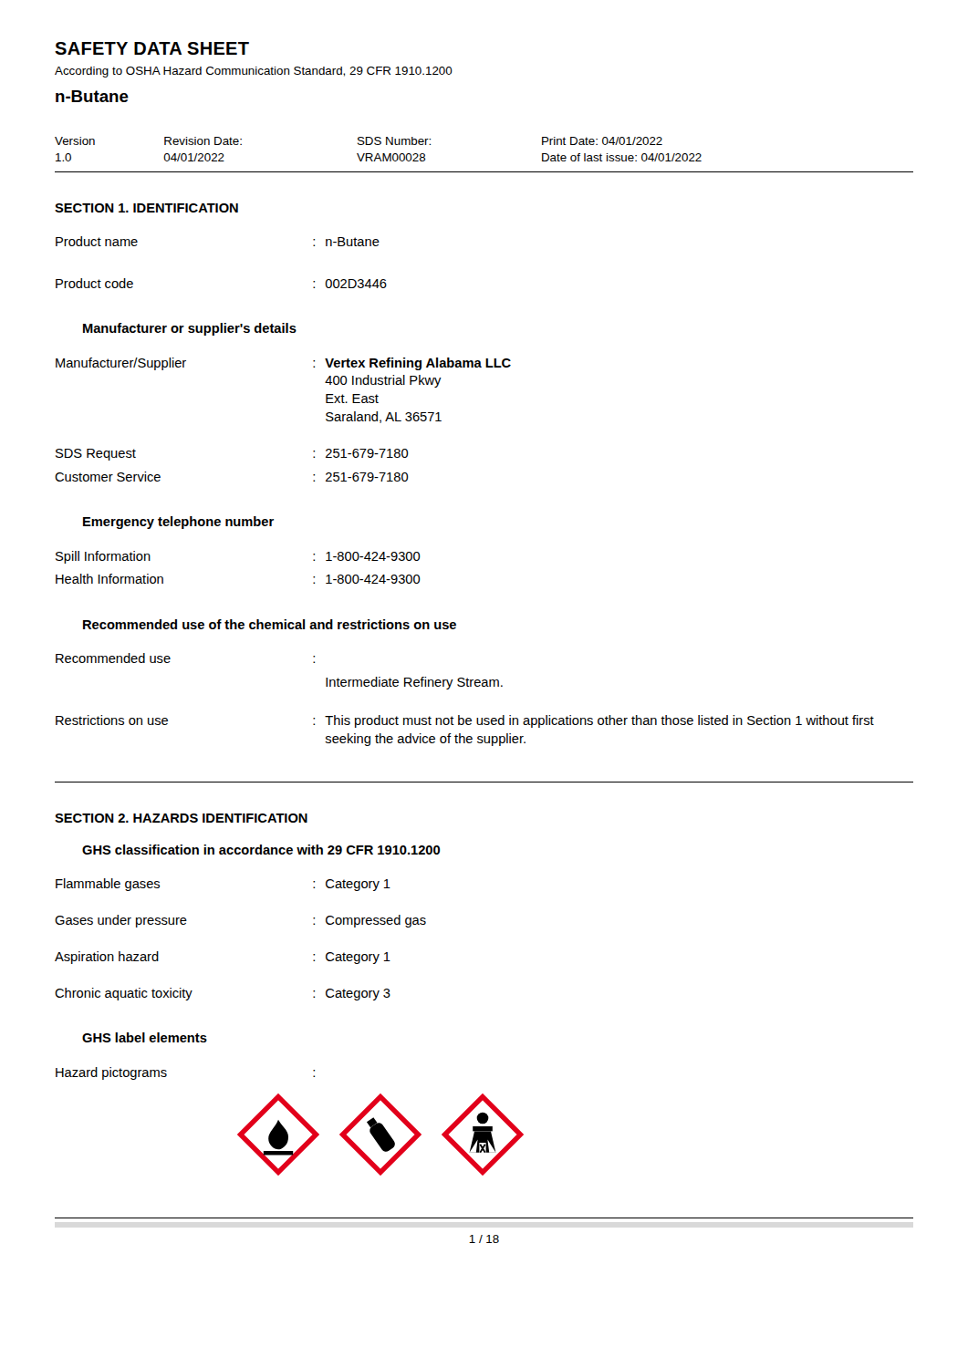SAFETY DATA SHEET
According to OSHA Hazard Communication Standard, 29 CFR 1910.1200
n-Butane
| Version 1.0 | Revision Date: 04/01/2022 | SDS Number: VRAM00028 | Print Date: 04/01/2022 Date of last issue: 04/01/2022 |
SECTION 1. IDENTIFICATION
| Product name | : | n-Butane |
| Product code | : | 002D3446 |
Manufacturer or supplier's details
| Manufacturer/Supplier | : | Vertex Refining Alabama LLC 400 Industrial Pkwy Ext. East Saraland, AL 36571 |
| SDS Request | : | 251-679-7180 |
| Customer Service | : | 251-679-7180 |
Emergency telephone number
| Spill Information | : | 1-800-424-9300 |
| Health Information | : | 1-800-424-9300 |
Recommended use of the chemical and restrictions on use
| Recommended use | : | |
| | | Intermediate Refinery Stream. |
| Restrictions on use | : | This product must not be used in applications other than those listed in Section 1 without first seeking the advice of the supplier. |
SECTION 2. HAZARDS IDENTIFICATION
GHS classification in accordance with 29 CFR 1910.1200
| Flammable gases | : | Category 1 |
| Gases under pressure | : | Compressed gas |
| Aspiration hazard | : | Category 1 |
| Chronic aquatic toxicity | : | Category 3 |
GHS label elements
| Hazard pictograms | : | |
1 / 18